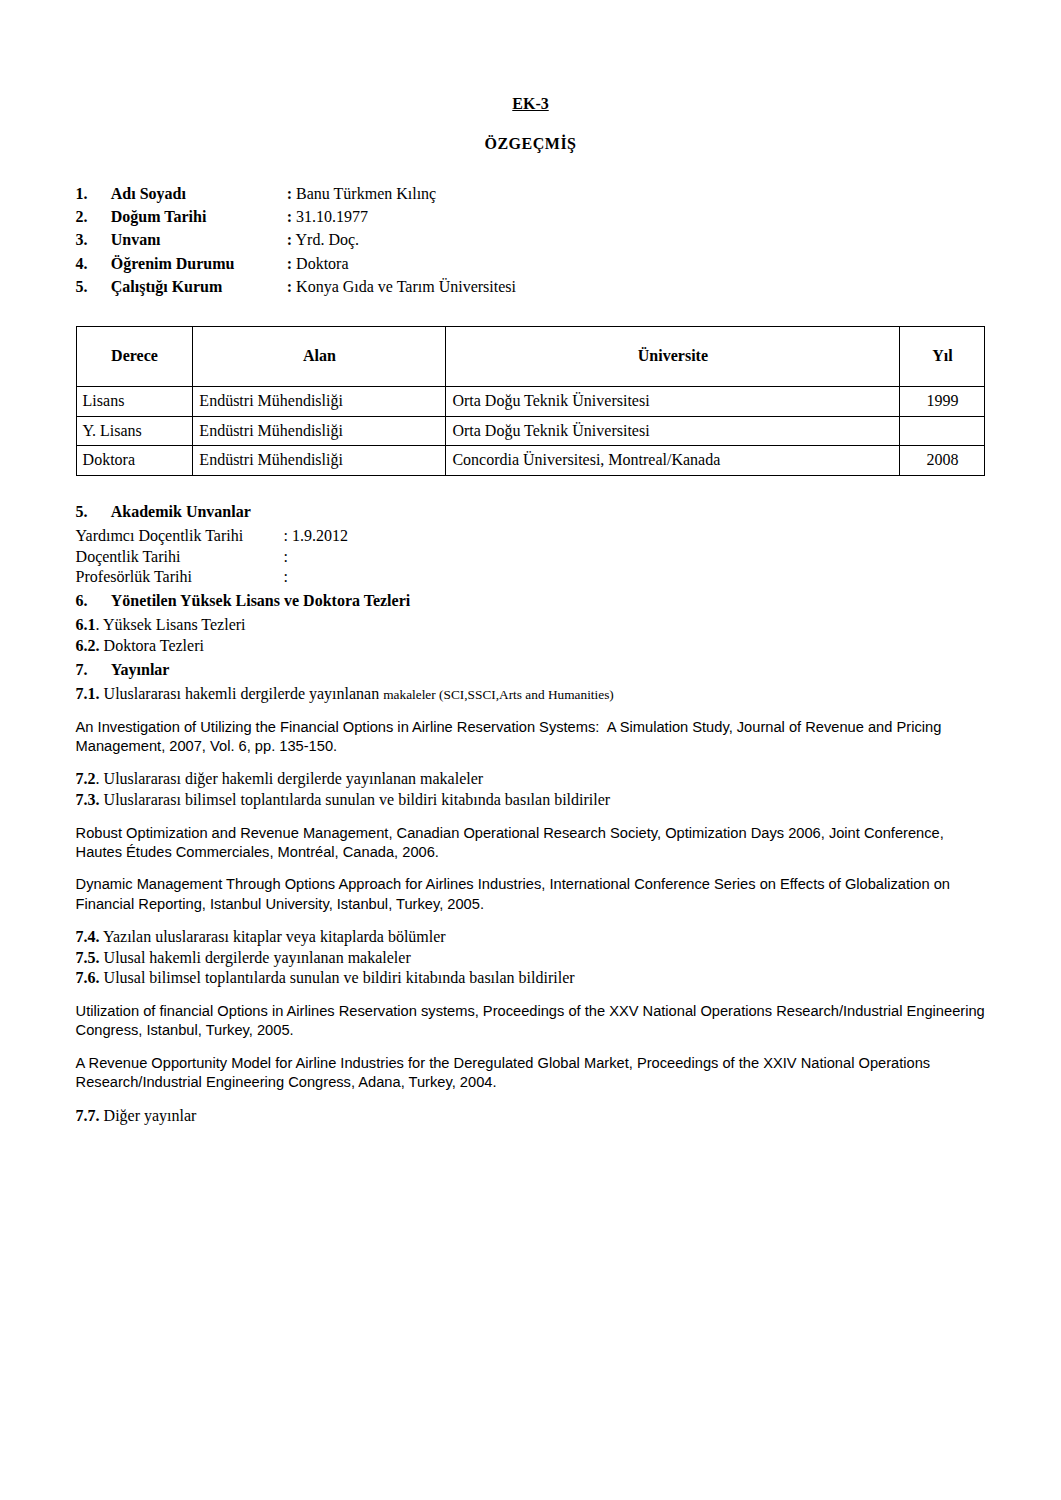EK-3
ÖZGEÇMİŞ
| 1. | Adı Soyadı | : Banu Türkmen Kılınç |
| 2. | Doğum Tarihi | : 31.10.1977 |
| 3. | Unvanı | : Yrd. Doç. |
| 4. | Öğrenim Durumu | : Doktora |
| 5. | Çalıştığı Kurum | : Konya Gıda ve Tarım Üniversitesi |
| Derece | Alan | Üniversite | Yıl |
| --- | --- | --- | --- |
| Lisans | Endüstri Mühendisliği | Orta Doğu Teknik Üniversitesi | 1999 |
| Y. Lisans | Endüstri Mühendisliği | Orta Doğu Teknik Üniversitesi | |
| Doktora | Endüstri Mühendisliği | Concordia Üniversitesi, Montreal/Kanada | 2008 |
5. Akademik Unvanlar
Yardımcı Doçentlik Tarihi: 1.9.2012
Doçentlik Tarihi:
Profesörlük Tarihi:
6. Yönetilen Yüksek Lisans ve Doktora Tezleri
6.1. Yüksek Lisans Tezleri
6.2. Doktora Tezleri
7. Yayınlar
7.1. Uluslararası hakemli dergilerde yayınlanan makaleler (SCI,SSCI,Arts and Humanities)
An Investigation of Utilizing the Financial Options in Airline Reservation Systems: A Simulation Study, Journal of Revenue and Pricing Management, 2007, Vol. 6, pp. 135-150.
7.2. Uluslararası diğer hakemli dergilerde yayınlanan makaleler
7.3. Uluslararası bilimsel toplantılarda sunulan ve bildiri kitabında basılan bildiriler
Robust Optimization and Revenue Management, Canadian Operational Research Society, Optimization Days 2006, Joint Conference, Hautes Études Commerciales, Montréal, Canada, 2006.
Dynamic Management Through Options Approach for Airlines Industries, International Conference Series on Effects of Globalization on Financial Reporting, Istanbul University, Istanbul, Turkey, 2005.
7.4. Yazılan uluslararası kitaplar veya kitaplarda bölümler
7.5. Ulusal hakemli dergilerde yayınlanan makaleler
7.6. Ulusal bilimsel toplantılarda sunulan ve bildiri kitabında basılan bildiriler
Utilization of financial Options in Airlines Reservation systems, Proceedings of the XXV National Operations Research/Industrial Engineering Congress, Istanbul, Turkey, 2005.
A Revenue Opportunity Model for Airline Industries for the Deregulated Global Market, Proceedings of the XXIV National Operations Research/Industrial Engineering Congress, Adana, Turkey, 2004.
7.7. Diğer yayınlar